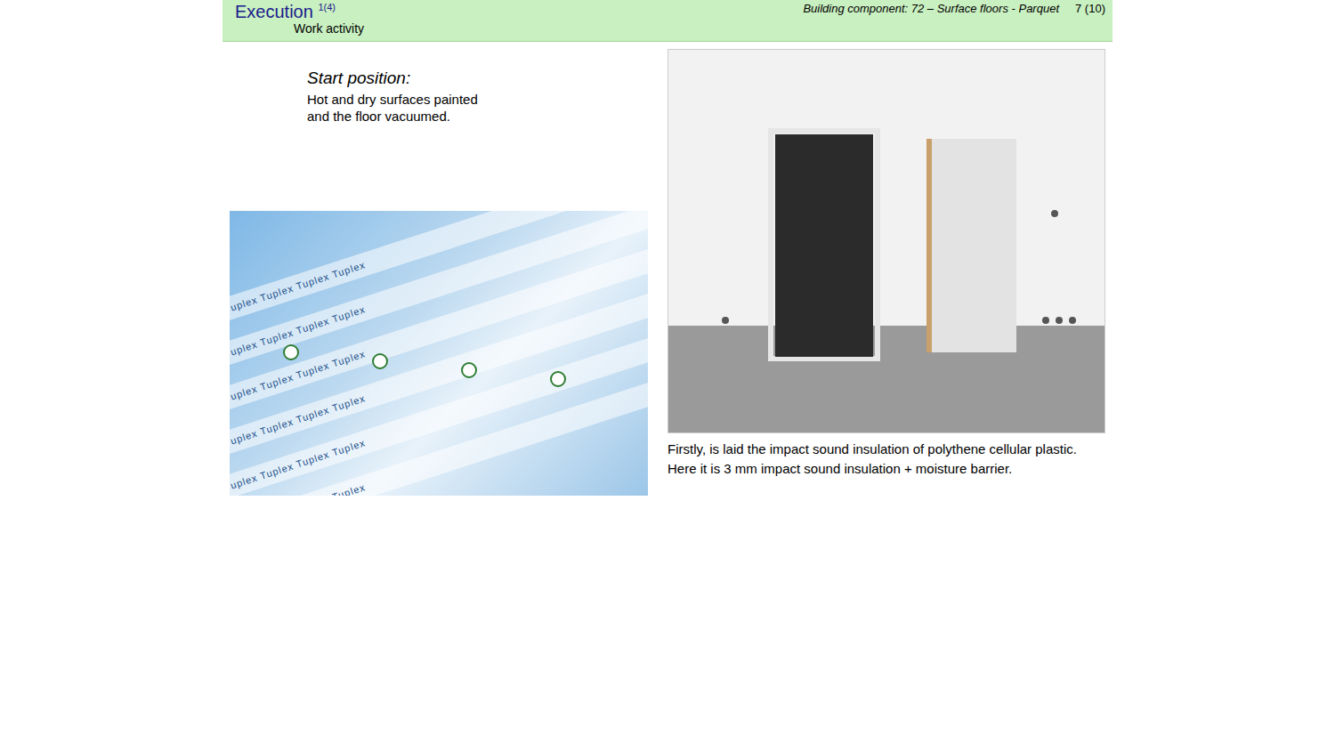Execution 1(4)
Work activity
Building component: 72 – Surface floors - Parquet
7 (10)
Start position:
Hot and dry surfaces painted
and the floor vacuumed.
Tuplex Tuplex Tuplex Tuplex Tuplex Tuplex Tuplex Tuplex
Tuplex Tuplex Tuplex Tuplex Tuplex Tuplex Tuplex Tuplex
Tuplex Tuplex Tuplex Tuplex Tuplex Tuplex Tuplex Tuplex
Tuplex Tuplex Tuplex Tuplex Tuplex Tuplex Tuplex Tuplex
Tuplex Tuplex Tuplex Tuplex Tuplex Tuplex Tuplex Tuplex
Tuplex Tuplex Tuplex Tuplex Tuplex Tuplex Tuplex Tuplex
Firstly, is laid the impact sound insulation of polythene cellular plastic.
Here it is 3 mm impact sound insulation + moisture barrier.